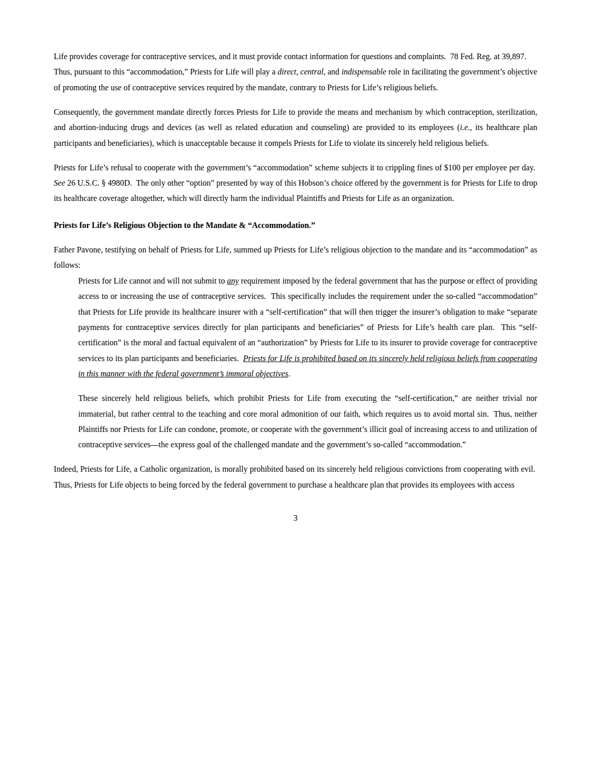Life provides coverage for contraceptive services, and it must provide contact information for questions and complaints. 78 Fed. Reg. at 39,897.
Thus, pursuant to this “accommodation,” Priests for Life will play a direct, central, and indispensable role in facilitating the government’s objective of promoting the use of contraceptive services required by the mandate, contrary to Priests for Life’s religious beliefs.
Consequently, the government mandate directly forces Priests for Life to provide the means and mechanism by which contraception, sterilization, and abortion-inducing drugs and devices (as well as related education and counseling) are provided to its employees (i.e., its healthcare plan participants and beneficiaries), which is unacceptable because it compels Priests for Life to violate its sincerely held religious beliefs.
Priests for Life’s refusal to cooperate with the government’s “accommodation” scheme subjects it to crippling fines of $100 per employee per day. See 26 U.S.C. § 4980D. The only other “option” presented by way of this Hobson’s choice offered by the government is for Priests for Life to drop its healthcare coverage altogether, which will directly harm the individual Plaintiffs and Priests for Life as an organization.
Priests for Life’s Religious Objection to the Mandate & “Accommodation.”
Father Pavone, testifying on behalf of Priests for Life, summed up Priests for Life’s religious objection to the mandate and its “accommodation” as follows:
Priests for Life cannot and will not submit to any requirement imposed by the federal government that has the purpose or effect of providing access to or increasing the use of contraceptive services. This specifically includes the requirement under the so-called “accommodation” that Priests for Life provide its healthcare insurer with a “self-certification” that will then trigger the insurer’s obligation to make “separate payments for contraceptive services directly for plan participants and beneficiaries” of Priests for Life’s health care plan. This “self-certification” is the moral and factual equivalent of an “authorization” by Priests for Life to its insurer to provide coverage for contraceptive services to its plan participants and beneficiaries. Priests for Life is prohibited based on its sincerely held religious beliefs from cooperating in this manner with the federal government’s immoral objectives.
These sincerely held religious beliefs, which prohibit Priests for Life from executing the “self-certification,” are neither trivial nor immaterial, but rather central to the teaching and core moral admonition of our faith, which requires us to avoid mortal sin. Thus, neither Plaintiffs nor Priests for Life can condone, promote, or cooperate with the government’s illicit goal of increasing access to and utilization of contraceptive services—the express goal of the challenged mandate and the government’s so-called “accommodation.”
Indeed, Priests for Life, a Catholic organization, is morally prohibited based on its sincerely held religious convictions from cooperating with evil. Thus, Priests for Life objects to being forced by the federal government to purchase a healthcare plan that provides its employees with access
3